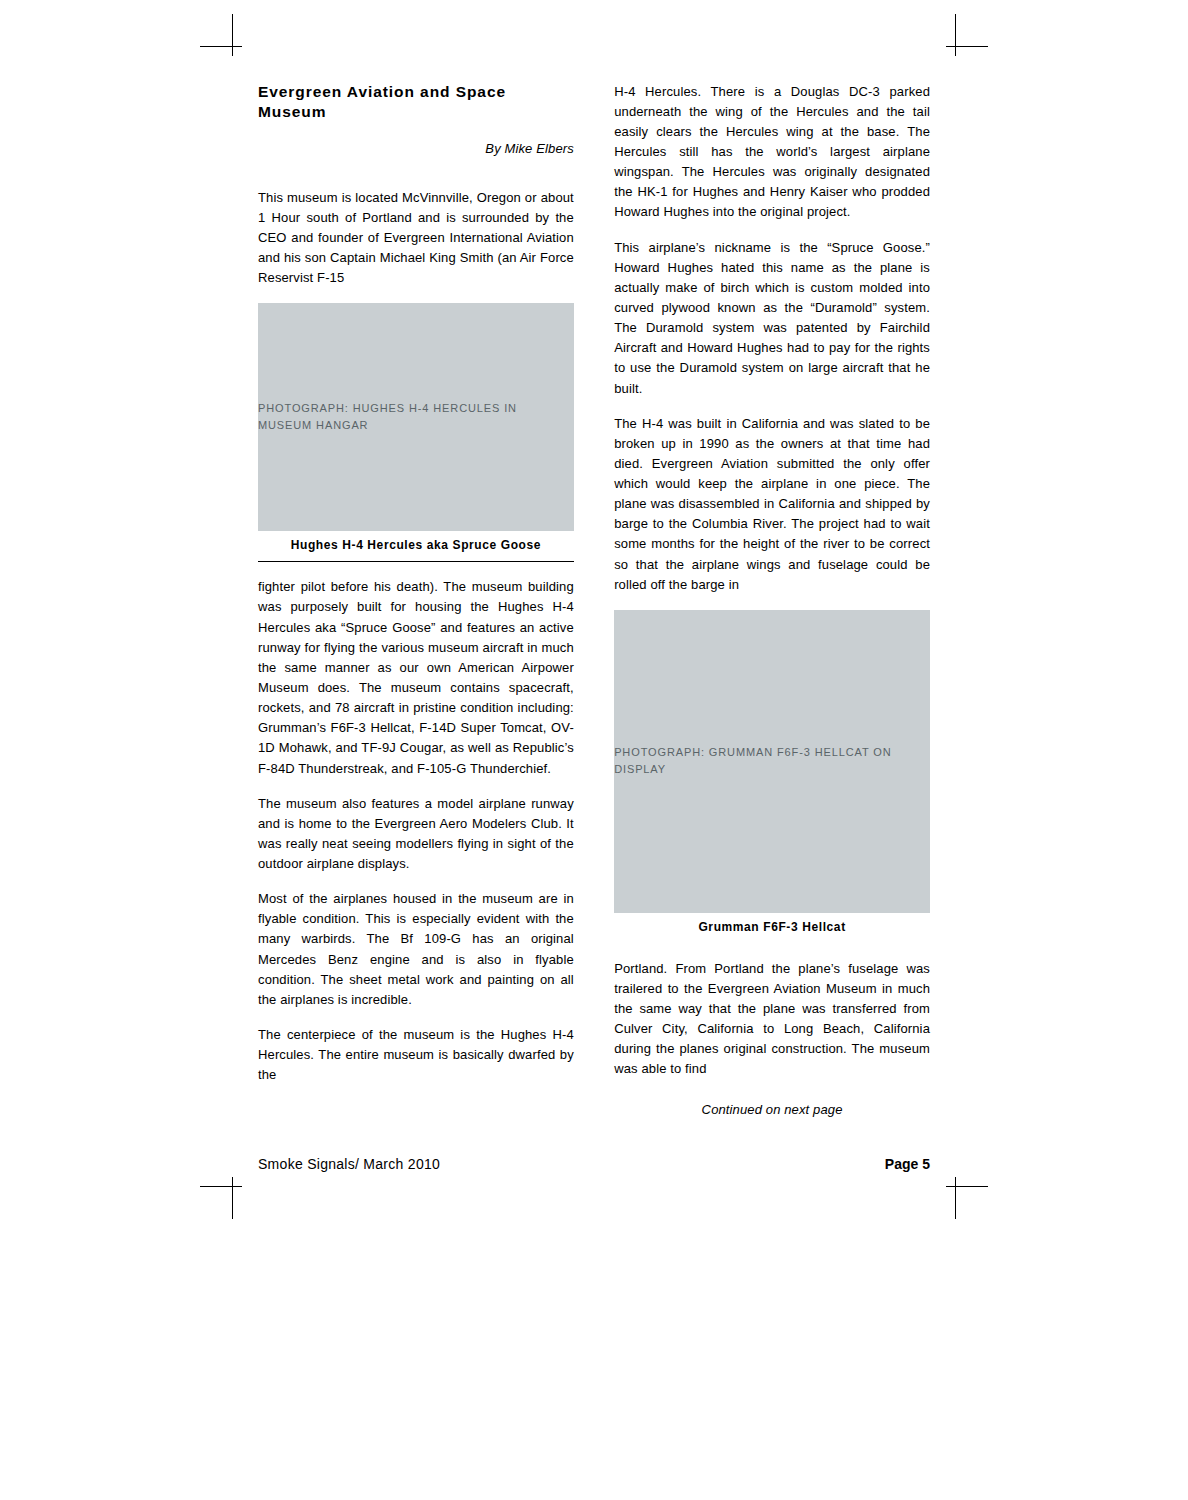Evergreen Aviation and Space Museum
By Mike Elbers
This museum is located McVinnville, Oregon or about 1 Hour south of Portland and is surrounded by the CEO and founder of Evergreen International Aviation and his son Captain Michael King Smith (an Air Force Reservist F-15
Photograph: Hughes H-4 Hercules in museum hangar
Hughes H-4 Hercules aka Spruce Goose
fighter pilot before his death). The museum building was purposely built for housing the Hughes H-4 Hercules aka “Spruce Goose” and features an active runway for flying the various museum aircraft in much the same manner as our own American Airpower Museum does. The museum contains spacecraft, rockets, and 78 aircraft in pristine condition including: Grumman’s F6F-3 Hellcat, F-14D Super Tomcat, OV-1D Mohawk, and TF-9J Cougar, as well as Republic’s F-84D Thunderstreak, and F-105-G Thunderchief.
The museum also features a model airplane runway and is home to the Evergreen Aero Modelers Club. It was really neat seeing modellers flying in sight of the outdoor airplane displays.
Most of the airplanes housed in the museum are in flyable condition. This is especially evident with the many warbirds. The Bf 109-G has an original Mercedes Benz engine and is also in flyable condition. The sheet metal work and painting on all the airplanes is incredible.
The centerpiece of the museum is the Hughes H-4 Hercules. The entire museum is basically dwarfed by the
H-4 Hercules. There is a Douglas DC-3 parked underneath the wing of the Hercules and the tail easily clears the Hercules wing at the base. The Hercules still has the world’s largest airplane wingspan. The Hercules was originally designated the HK-1 for Hughes and Henry Kaiser who prodded Howard Hughes into the original project.
This airplane’s nickname is the “Spruce Goose.” Howard Hughes hated this name as the plane is actually make of birch which is custom molded into curved plywood known as the “Duramold” system. The Duramold system was patented by Fairchild Aircraft and Howard Hughes had to pay for the rights to use the Duramold system on large aircraft that he built.
The H-4 was built in California and was slated to be broken up in 1990 as the owners at that time had died. Evergreen Aviation submitted the only offer which would keep the airplane in one piece. The plane was disassembled in California and shipped by barge to the Columbia River. The project had to wait some months for the height of the river to be correct so that the airplane wings and fuselage could be rolled off the barge in
Photograph: Grumman F6F-3 Hellcat on display
Grumman F6F-3 Hellcat
Portland. From Portland the plane’s fuselage was trailered to the Evergreen Aviation Museum in much the same way that the plane was transferred from Culver City, California to Long Beach, California during the planes original construction. The museum was able to find
Continued on next page
Smoke Signals/ March 2010
Page 5